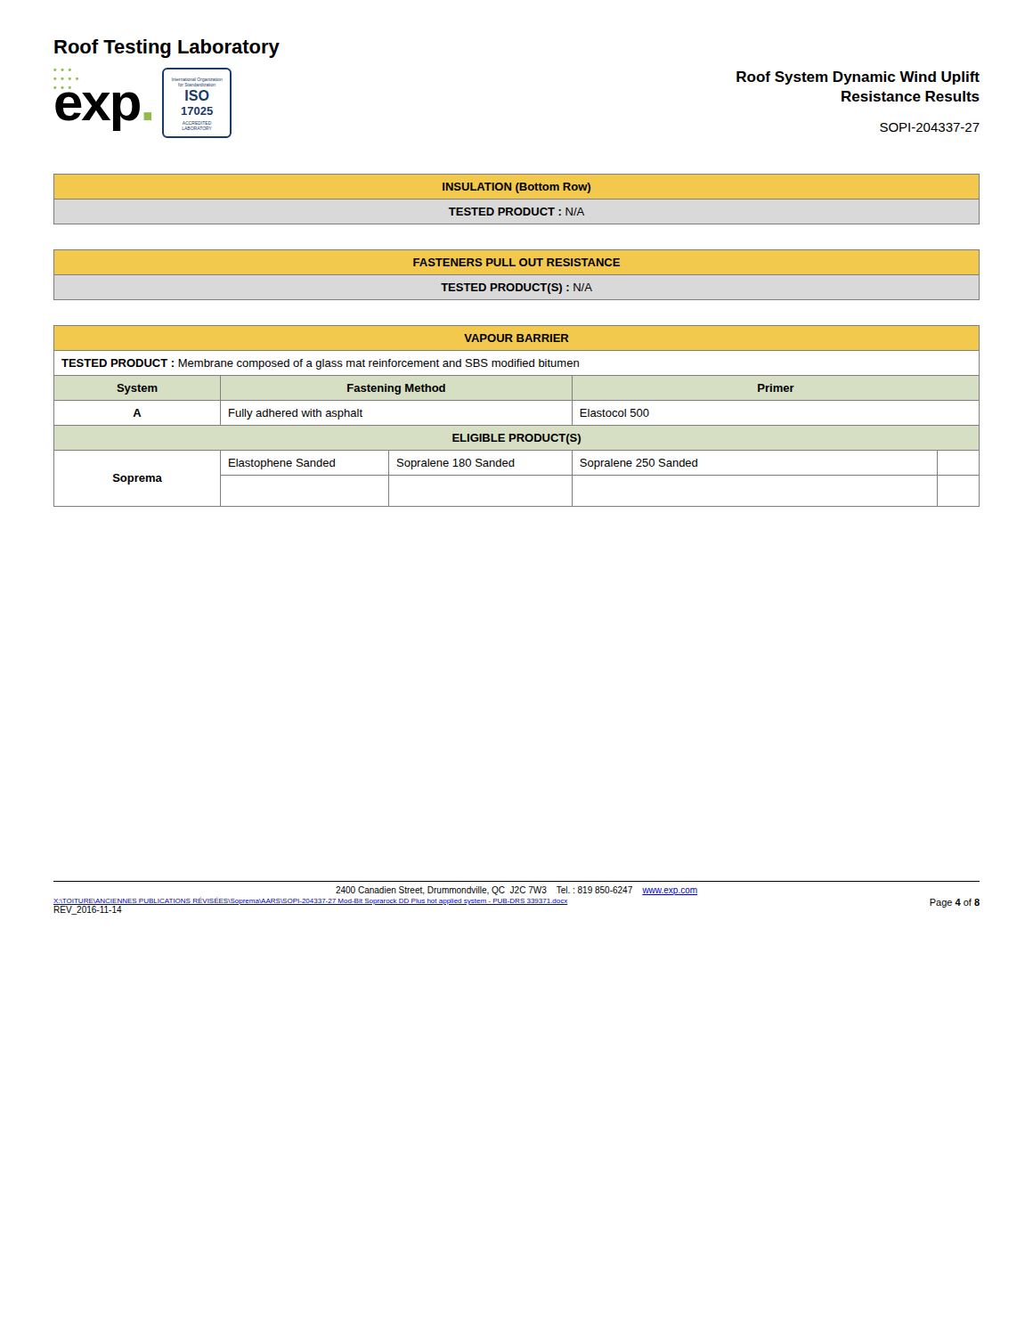Roof Testing Laboratory
• • • • • • • • • • exp.
International Organization for Standardization ISO 17025 ACCREDITED LABORATORY
Roof System Dynamic Wind Uplift
Resistance Results
SOPI-204337-27
| INSULATION (Bottom Row) |
| TESTED PRODUCT : N/A |
| FASTENERS PULL OUT RESISTANCE |
| TESTED PRODUCT(S) : N/A |
| VAPOUR BARRIER |
| TESTED PRODUCT : Membrane composed of a glass mat reinforcement and SBS modified bitumen |
| System | Fastening Method | Primer |
| A | Fully adhered with asphalt | Elastocol 500 |
| ELIGIBLE PRODUCT(S) |
| Soprema | Elastophene Sanded | Sopralene 180 Sanded | Sopralene 250 Sanded | |
2400 Canadien Street, Drummondville, QC J2C 7W3 Tel. : 819 850-6247 www.exp.com
X:\TOITURE\ANCIENNES PUBLICATIONS RÉVISÉES\Soprema\AARS\SOPI-204337-27 Mod-Bit Soprarock DD Plus hot applied system - PUB-DRS 339371.docx
REV_2016-11-14
Page 4 of 8